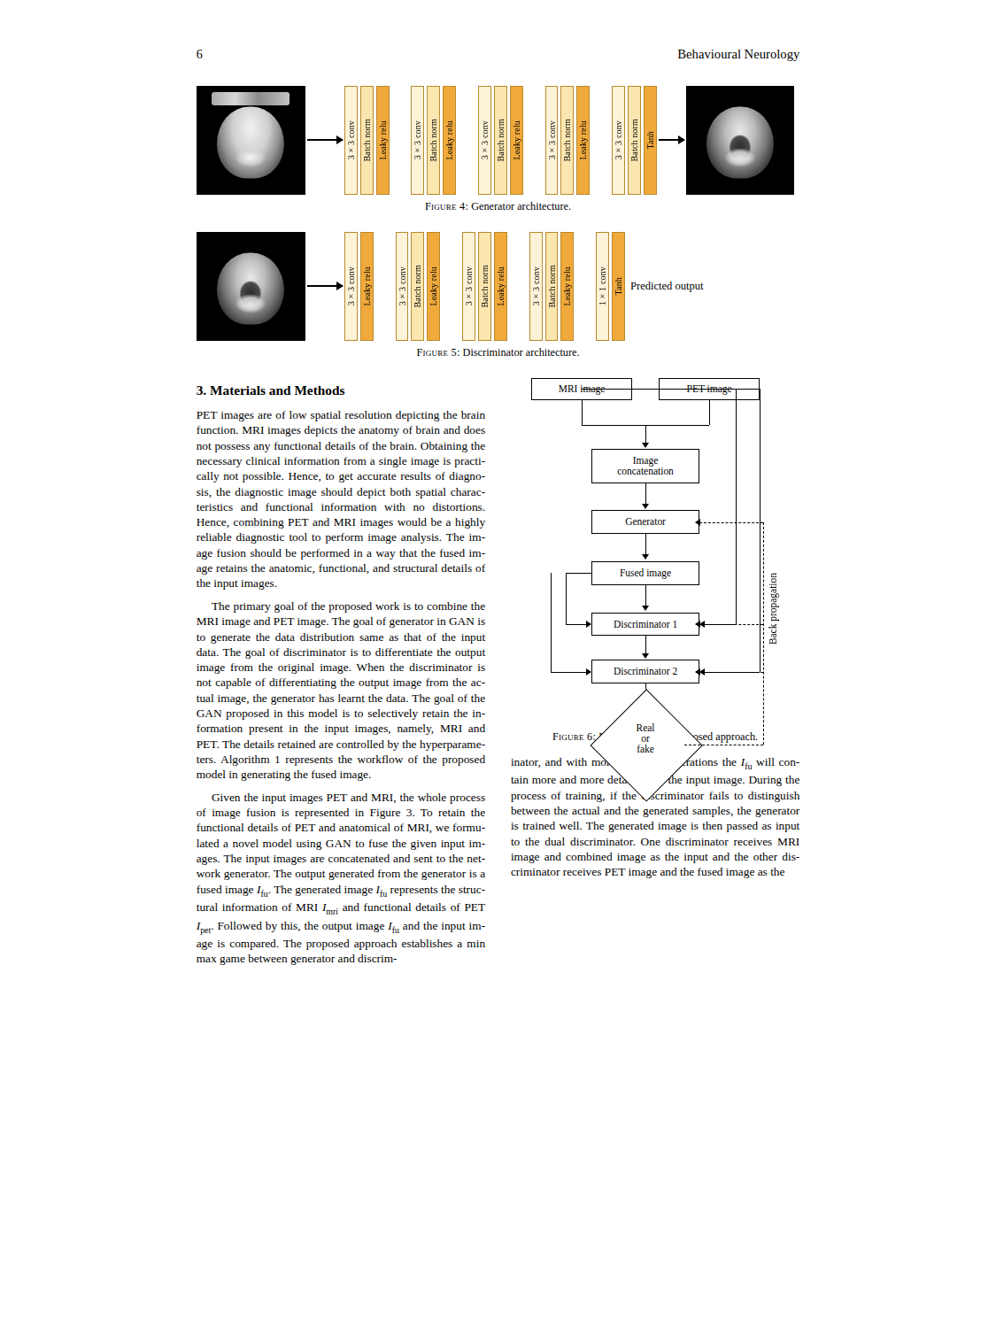6
Behavioural Neurology
3×3 conv
Batch norm
Leaky relu
3×3 conv
Batch norm
Leaky relu
3×3 conv
Batch norm
Leaky relu
3×3 conv
Batch norm
Leaky relu
3×3 conv
Batch norm
Tanh
Figure 4: Generator architecture.
3×3 conv
Leaky relu
3×3 conv
Batch norm
Leaky relu
3×3 conv
Batch norm
Leaky relu
3×3 conv
Batch norm
Leaky relu
1×1 conv
Tanh
Predicted output
Figure 5: Discriminator architecture.
3. Materials and Methods
PET images are of low spatial resolution depicting the brain function. MRI images depicts the anatomy of brain and does not possess any functional details of the brain. Obtaining the necessary clinical information from a single image is practically not possible. Hence, to get accurate results of diagnosis, the diagnostic image should depict both spatial characteristics and functional information with no distortions. Hence, combining PET and MRI images would be a highly reliable diagnostic tool to perform image analysis. The image fusion should be performed in a way that the fused image retains the anatomic, functional, and structural details of the input images.
The primary goal of the proposed work is to combine the MRI image and PET image. The goal of generator in GAN is to generate the data distribution same as that of the input data. The goal of discriminator is to differentiate the output image from the original image. When the discriminator is not capable of differentiating the output image from the actual image, the generator has learnt the data. The goal of the GAN proposed in this model is to selectively retain the information present in the input images, namely, MRI and PET. The details retained are controlled by the hyperparameters. Algorithm 1 represents the workflow of the proposed model in generating the fused image.
Given the input images PET and MRI, the whole process of image fusion is represented in Figure 3. To retain the functional details of PET and anatomical of MRI, we formulated a novel model using GAN to fuse the given input images. The input images are concatenated and sent to the network generator. The output generated from the generator is a fused image Ifu. The generated image Ifu represents the structural information of MRI Imri and functional details of PET Ipet. Followed by this, the output image Ifu and the input image is compared. The proposed approach establishes a min max game between generator and discrim-
MRI image
PET image
Image
concatenation
Generator
Fused image
Discriminator 1
Discriminator 2
Real
or
fake
Back propagation
Figure 6: Flowchart of the proposed approach.
inator, and with more number of iterations the Ifu will contain more and more details from the input image. During the process of training, if the discriminator fails to distinguish between the actual and the generated samples, the generator is trained well. The generated image is then passed as input to the dual discriminator. One discriminator receives MRI image and combined image as the input and the other discriminator receives PET image and the fused image as the